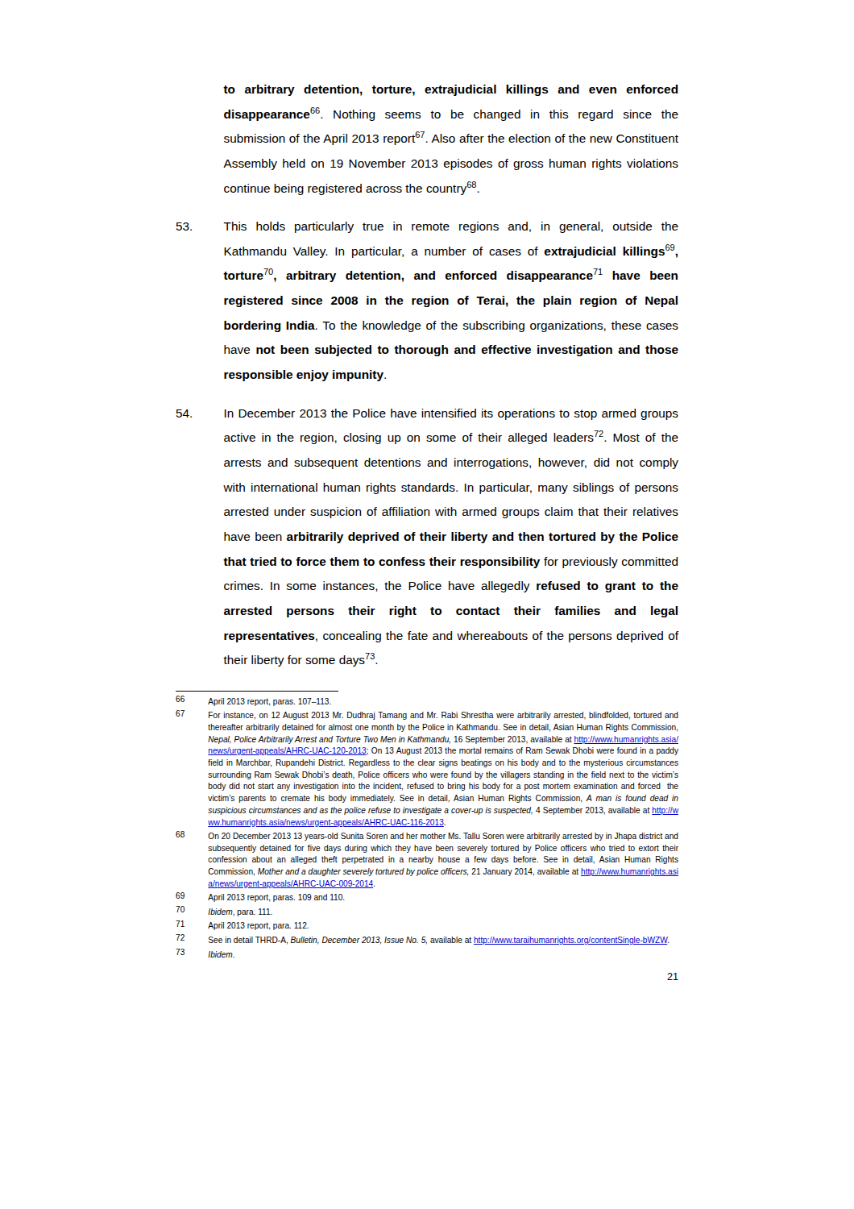to arbitrary detention, torture, extrajudicial killings and even enforced disappearance66. Nothing seems to be changed in this regard since the submission of the April 2013 report67. Also after the election of the new Constituent Assembly held on 19 November 2013 episodes of gross human rights violations continue being registered across the country68.
53.
This holds particularly true in remote regions and, in general, outside the Kathmandu Valley. In particular, a number of cases of extrajudicial killings69, torture70, arbitrary detention, and enforced disappearance71 have been registered since 2008 in the region of Terai, the plain region of Nepal bordering India. To the knowledge of the subscribing organizations, these cases have not been subjected to thorough and effective investigation and those responsible enjoy impunity.
54.
In December 2013 the Police have intensified its operations to stop armed groups active in the region, closing up on some of their alleged leaders72. Most of the arrests and subsequent detentions and interrogations, however, did not comply with international human rights standards. In particular, many siblings of persons arrested under suspicion of affiliation with armed groups claim that their relatives have been arbitrarily deprived of their liberty and then tortured by the Police that tried to force them to confess their responsibility for previously committed crimes. In some instances, the Police have allegedly refused to grant to the arrested persons their right to contact their families and legal representatives, concealing the fate and whereabouts of the persons deprived of their liberty for some days73.
66
April 2013 report, paras. 107–113.
67
For instance, on 12 August 2013 Mr. Dudhraj Tamang and Mr. Rabi Shrestha were arbitrarily arrested, blindfolded, tortured and thereafter arbitrarily detained for almost one month by the Police in Kathmandu. See in detail, Asian Human Rights Commission, Nepal, Police Arbitrarily Arrest and Torture Two Men in Kathmandu, 16 September 2013, available at http://www.humanrights.asia/news/urgent-appeals/AHRC-UAC-120-2013; On 13 August 2013 the mortal remains of Ram Sewak Dhobi were found in a paddy field in Marchbar, Rupandehi District. Regardless to the clear signs beatings on his body and to the mysterious circumstances surrounding Ram Sewak Dhobi’s death, Police officers who were found by the villagers standing in the field next to the victim’s body did not start any investigation into the incident, refused to bring his body for a post mortem examination and forced the victim’s parents to cremate his body immediately. See in detail, Asian Human Rights Commission, A man is found dead in suspicious circumstances and as the police refuse to investigate a cover-up is suspected, 4 September 2013, available at http://www.humanrights.asia/news/urgent-appeals/AHRC-UAC-116-2013.
68
On 20 December 2013 13 years-old Sunita Soren and her mother Ms. Tallu Soren were arbitrarily arrested by in Jhapa district and subsequently detained for five days during which they have been severely tortured by Police officers who tried to extort their confession about an alleged theft perpetrated in a nearby house a few days before. See in detail, Asian Human Rights Commission, Mother and a daughter severely tortured by police officers, 21 January 2014, available at http://www.humanrights.asia/news/urgent-appeals/AHRC-UAC-009-2014.
69
April 2013 report, paras. 109 and 110.
70
Ibidem, para. 111.
71
April 2013 report, para. 112.
72
See in detail THRD-A, Bulletin, December 2013, Issue No. 5, available at http://www.taraihumanrights.org/contentSingle-bWZW.
73
Ibidem.
21